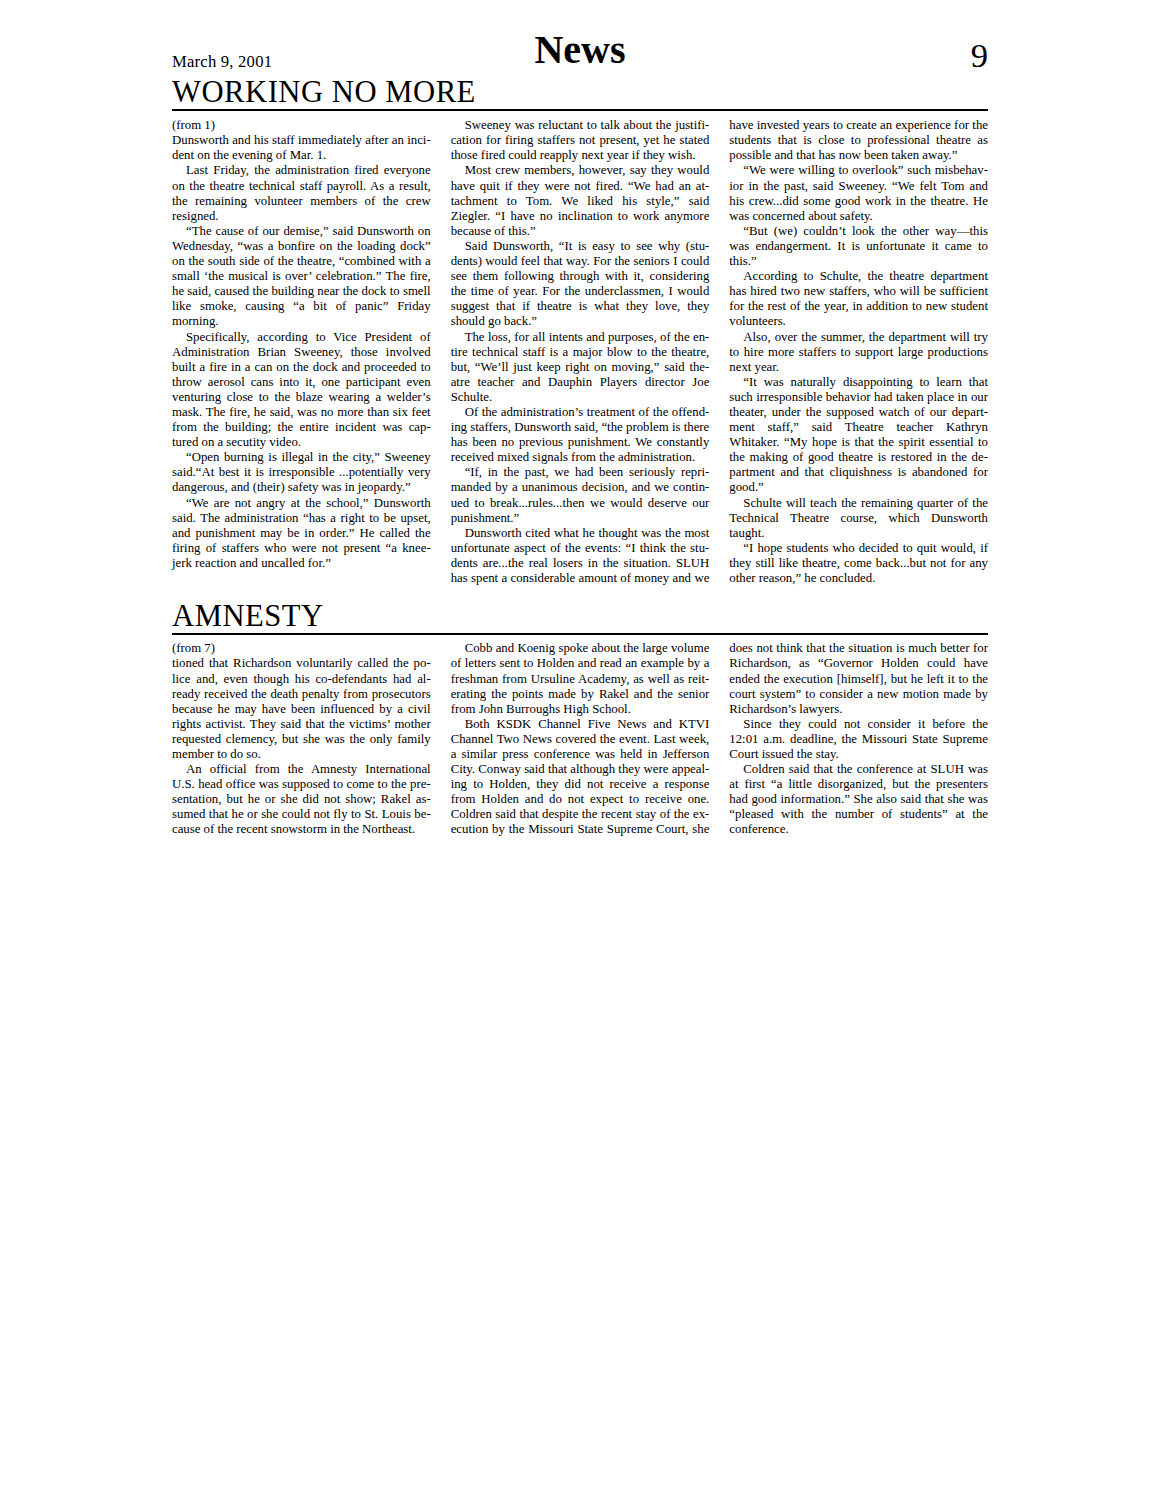March 9, 2001
News
9
WORKING NO MORE
(from 1)
Dunsworth and his staff immediately after an incident on the evening of Mar. 1.
Last Friday, the administration fired everyone on the theatre technical staff payroll. As a result, the remaining volunteer members of the crew resigned.
“The cause of our demise,” said Dunsworth on Wednesday, “was a bonfire on the loading dock” on the south side of the theatre, “combined with a small ‘the musical is over’ celebration.” The fire, he said, caused the building near the dock to smell like smoke, causing “a bit of panic” Friday morning.
Specifically, according to Vice President of Administration Brian Sweeney, those involved built a fire in a can on the dock and proceeded to throw aerosol cans into it, one participant even venturing close to the blaze wearing a welder’s mask. The fire, he said, was no more than six feet from the building; the entire incident was captured on a secutity video.
“Open burning is illegal in the city,” Sweeney said.“At best it is irresponsible ...potentially very dangerous, and (their) safety was in jeopardy.”
“We are not angry at the school,” Dunsworth said. The administration “has a right to be upset, and punishment may be in order.” He called the firing of staffers who were not present “a knee-jerk reaction and uncalled for.”
Sweeney was reluctant to talk about the justification for firing staffers not present, yet he stated those fired could reapply next year if they wish.
Most crew members, however, say they would have quit if they were not fired. “We had an attachment to Tom. We liked his style,” said Ziegler. “I have no inclination to work anymore because of this.”
Said Dunsworth, “It is easy to see why (students) would feel that way. For the seniors I could see them following through with it, considering the time of year. For the underclassmen, I would suggest that if theatre is what they love, they should go back.”
The loss, for all intents and purposes, of the entire technical staff is a major blow to the theatre, but, “We’ll just keep right on moving,” said theatre teacher and Dauphin Players director Joe Schulte.
Of the administration’s treatment of the offending staffers, Dunsworth said, “the problem is there has been no previous punishment. We constantly received mixed signals from the administration.
“If, in the past, we had been seriously reprimanded by a unanimous decision, and we continued to break...rules...then we would deserve our punishment.”
Dunsworth cited what he thought was the most unfortunate aspect of the events: “I think the students are...the real losers in the situation. SLUH has spent a considerable amount of money and we have invested years to create an experience for the students that is close to professional theatre as possible and that has now been taken away.”
“We were willing to overlook” such misbehavior in the past, said Sweeney. “We felt Tom and his crew...did some good work in the theatre. He was concerned about safety.
“But (we) couldn’t look the other way—this was endangerment. It is unfortunate it came to this.”
According to Schulte, the theatre department has hired two new staffers, who will be sufficient for the rest of the year, in addition to new student volunteers.
Also, over the summer, the department will try to hire more staffers to support large productions next year.
“It was naturally disappointing to learn that such irresponsible behavior had taken place in our theater, under the supposed watch of our department staff,” said Theatre teacher Kathryn Whitaker. “My hope is that the spirit essential to the making of good theatre is restored in the department and that cliquishness is abandoned for good.”
Schulte will teach the remaining quarter of the Technical Theatre course, which Dunsworth taught.
“I hope students who decided to quit would, if they still like theatre, come back...but not for any other reason,” he concluded.
AMNESTY
(from 7)
tioned that Richardson voluntarily called the police and, even though his co-defendants had already received the death penalty from prosecutors because he may have been influenced by a civil rights activist. They said that the victims’ mother requested clemency, but she was the only family member to do so.
An official from the Amnesty International U.S. head office was supposed to come to the presentation, but he or she did not show; Rakel assumed that he or she could not fly to St. Louis because of the recent snowstorm in the Northeast.
Cobb and Koenig spoke about the large volume of letters sent to Holden and read an example by a freshman from Ursuline Academy, as well as reiterating the points made by Rakel and the senior from John Burroughs High School.
Both KSDK Channel Five News and KTVI Channel Two News covered the event. Last week, a similar press conference was held in Jefferson City. Conway said that although they were appealing to Holden, they did not receive a response from Holden and do not expect to receive one. Coldren said that despite the recent stay of the execution by the Missouri State Supreme Court, she does not think that the situation is much better for Richardson, as “Governor Holden could have ended the execution [himself], but he left it to the court system” to consider a new motion made by Richardson’s lawyers.
Since they could not consider it before the 12:01 a.m. deadline, the Missouri State Supreme Court issued the stay.
Coldren said that the conference at SLUH was at first “a little disorganized, but the presenters had good information.” She also said that she was “pleased with the number of students” at the conference.